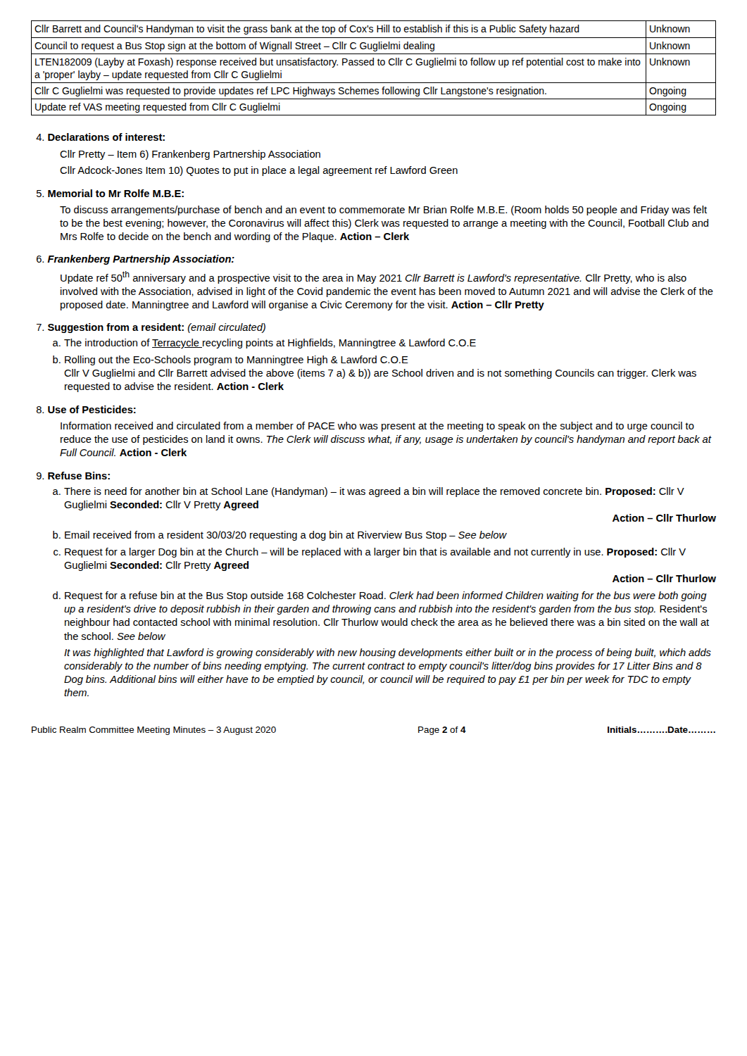| Cllr Barrett and Council's Handyman to visit the grass bank at the top of Cox's Hill to establish if this is a Public Safety hazard | Unknown |
| Council to request a Bus Stop sign at the bottom of Wignall Street – Cllr C Guglielmi dealing | Unknown |
| LTEN182009 (Layby at Foxash) response received but unsatisfactory. Passed to Cllr C Guglielmi to follow up ref potential cost to make into a 'proper' layby – update requested from Cllr C Guglielmi | Unknown |
| Cllr C Guglielmi was requested to provide updates ref LPC Highways Schemes following Cllr Langstone's resignation. | Ongoing |
| Update ref VAS meeting requested from Cllr C Guglielmi | Ongoing |
Declarations of interest:
Cllr Pretty – Item 6) Frankenberg Partnership Association
Cllr Adcock-Jones Item 10) Quotes to put in place a legal agreement ref Lawford Green
Memorial to Mr Rolfe M.B.E:
To discuss arrangements/purchase of bench and an event to commemorate Mr Brian Rolfe M.B.E. (Room holds 50 people and Friday was felt to be the best evening; however, the Coronavirus will affect this) Clerk was requested to arrange a meeting with the Council, Football Club and Mrs Rolfe to decide on the bench and wording of the Plaque. Action – Clerk
Frankenberg Partnership Association:
Update ref 50th anniversary and a prospective visit to the area in May 2021 Cllr Barrett is Lawford's representative. Cllr Pretty, who is also involved with the Association, advised in light of the Covid pandemic the event has been moved to Autumn 2021 and will advise the Clerk of the proposed date. Manningtree and Lawford will organise a Civic Ceremony for the visit. Action – Cllr Pretty
Suggestion from a resident: (email circulated)
The introduction of Terracycle recycling points at Highfields, Manningtree & Lawford C.O.E
Rolling out the Eco-Schools program to Manningtree High & Lawford C.O.E
Cllr V Guglielmi and Cllr Barrett advised the above (items 7 a) & b)) are School driven and is not something Councils can trigger. Clerk was requested to advise the resident. Action - Clerk
Use of Pesticides:
Information received and circulated from a member of PACE who was present at the meeting to speak on the subject and to urge council to reduce the use of pesticides on land it owns. The Clerk will discuss what, if any, usage is undertaken by council's handyman and report back at Full Council. Action - Clerk
Refuse Bins:
There is need for another bin at School Lane (Handyman) – it was agreed a bin will replace the removed concrete bin. Proposed: Cllr V Guglielmi Seconded: Cllr V Pretty Agreed
Action – Cllr Thurlow
Email received from a resident 30/03/20 requesting a dog bin at Riverview Bus Stop – See below
Request for a larger Dog bin at the Church – will be replaced with a larger bin that is available and not currently in use. Proposed: Cllr V Guglielmi Seconded: Cllr Pretty Agreed
Action – Cllr Thurlow
Request for a refuse bin at the Bus Stop outside 168 Colchester Road. Clerk had been informed Children waiting for the bus were both going up a resident's drive to deposit rubbish in their garden and throwing cans and rubbish into the resident's garden from the bus stop. Resident's neighbour had contacted school with minimal resolution. Cllr Thurlow would check the area as he believed there was a bin sited on the wall at the school. See below
It was highlighted that Lawford is growing considerably with new housing developments either built or in the process of being built, which adds considerably to the number of bins needing emptying. The current contract to empty council's litter/dog bins provides for 17 Litter Bins and 8 Dog bins. Additional bins will either have to be emptied by council, or council will be required to pay £1 per bin per week for TDC to empty them.
Public Realm Committee Meeting Minutes – 3 August 2020 Page 2 of 4 Initials……….Date………